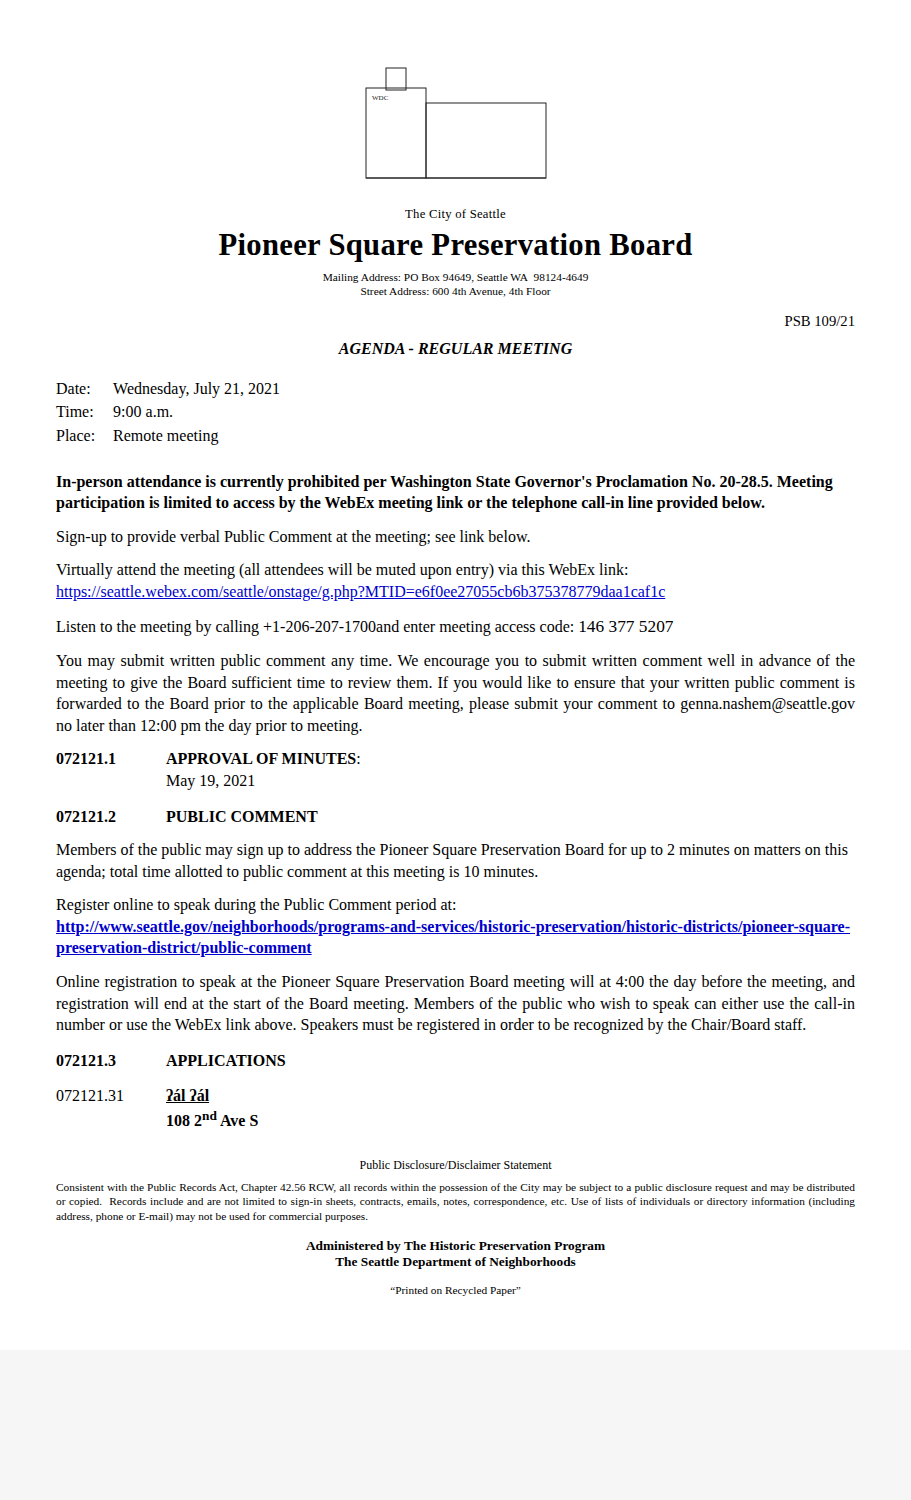The City of Seattle
Pioneer Square Preservation Board
Mailing Address: PO Box 94649, Seattle WA 98124-4649
Street Address: 600 4th Avenue, 4th Floor
PSB 109/21
AGENDA - REGULAR MEETING
| Date: | Wednesday, July 21, 2021 |
| Time: | 9:00 a.m. |
| Place: | Remote meeting |
In-person attendance is currently prohibited per Washington State Governor's Proclamation No. 20-28.5. Meeting participation is limited to access by the WebEx meeting link or the telephone call-in line provided below.
Sign-up to provide verbal Public Comment at the meeting; see link below.
Virtually attend the meeting (all attendees will be muted upon entry) via this WebEx link:
https://seattle.webex.com/seattle/onstage/g.php?MTID=e6f0ee27055cb6b375378779daa1caf1c
Listen to the meeting by calling +1-206-207-1700and enter meeting access code: 146 377 5207
You may submit written public comment any time. We encourage you to submit written comment well in advance of the meeting to give the Board sufficient time to review them. If you would like to ensure that your written public comment is forwarded to the Board prior to the applicable Board meeting, please submit your comment to genna.nashem@seattle.gov no later than 12:00 pm the day prior to meeting.
072121.1
APPROVAL OF MINUTES:
May 19, 2021
072121.2
PUBLIC COMMENT
Members of the public may sign up to address the Pioneer Square Preservation Board for up to 2 minutes on matters on this agenda; total time allotted to public comment at this meeting is 10 minutes.
Register online to speak during the Public Comment period at:
http://www.seattle.gov/neighborhoods/programs-and-services/historic-preservation/historic-districts/pioneer-square-preservation-district/public-comment
Online registration to speak at the Pioneer Square Preservation Board meeting will at 4:00 the day before the meeting, and registration will end at the start of the Board meeting. Members of the public who wish to speak can either use the call-in number or use the WebEx link above. Speakers must be registered in order to be recognized by the Chair/Board staff.
072121.3
APPLICATIONS
072121.31
ʔál ʔál
108 2nd Ave S
Public Disclosure/Disclaimer Statement
Consistent with the Public Records Act, Chapter 42.56 RCW, all records within the possession of the City may be subject to a public disclosure request and may be distributed or copied. Records include and are not limited to sign-in sheets, contracts, emails, notes, correspondence, etc. Use of lists of individuals or directory information (including address, phone or E-mail) may not be used for commercial purposes.
Administered by The Historic Preservation Program
The Seattle Department of Neighborhoods
“Printed on Recycled Paper”